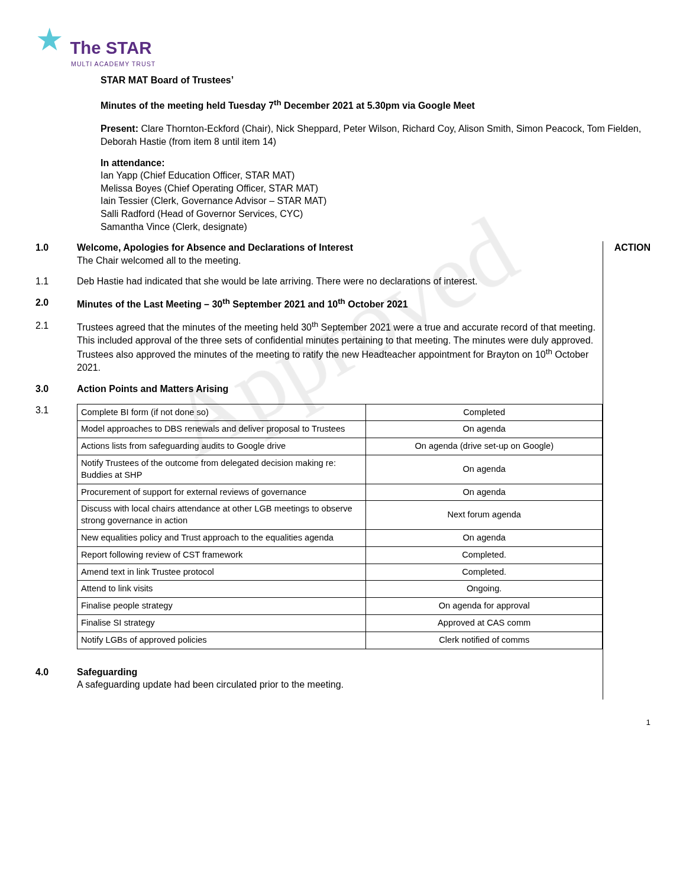Approved
★ The STAR
MULTI ACADEMY TRUST
STAR MAT Board of Trustees’
Minutes of the meeting held Tuesday 7th December 2021 at 5.30pm via Google Meet
Present: Clare Thornton-Eckford (Chair), Nick Sheppard, Peter Wilson, Richard Coy, Alison Smith, Simon Peacock, Tom Fielden, Deborah Hastie (from item 8 until item 14)
In attendance:
Ian Yapp (Chief Education Officer, STAR MAT)
Melissa Boyes (Chief Operating Officer, STAR MAT)
Iain Tessier (Clerk, Governance Advisor – STAR MAT)
Salli Radford (Head of Governor Services, CYC)
Samantha Vince (Clerk, designate)
| 1.0 | Welcome, Apologies for Absence and Declarations of Interest The Chair welcomed all to the meeting. | ACTION |
| 1.1 | Deb Hastie had indicated that she would be late arriving. There were no declarations of interest. | |
| 2.0 | Minutes of the Last Meeting – 30 th September 2021 and 10 th October 2021 | |
| 2.1 | Trustees agreed that the minutes of the meeting held 30 th September 2021 were a true and accurate record of that meeting. This included approval of the three sets of confidential minutes pertaining to that meeting. The minutes were duly approved. Trustees also approved the minutes of the meeting to ratify the new Headteacher appointment for Brayton on 10 th October 2021. | |
| 3.0 | Action Points and Matters Arising | |
| 3.1 | / Complete BI form (if not done so) / Completed / / Model approaches to DBS renewals and deliver proposal to Trustees / On agenda / / Actions lists from safeguarding audits to Google drive / On agenda (drive set-up on Google) / / Notify Trustees of the outcome from delegated decision making re: Buddies at SHP / On agenda / / Procurement of support for external reviews of governance / On agenda / / Discuss with local chairs attendance at other LGB meetings to observe strong governance in action / Next forum agenda / / New equalities policy and Trust approach to the equalities agenda / On agenda / / Report following review of CST framework / Completed. / / Amend text in link Trustee protocol / Completed. / / Attend to link visits / Ongoing. / / Finalise people strategy / On agenda for approval / / Finalise SI strategy / Approved at CAS comm / / Notify LGBs of approved policies / Clerk notified of comms / | |
| 4.0 | Safeguarding A safeguarding update had been circulated prior to the meeting. | |
1